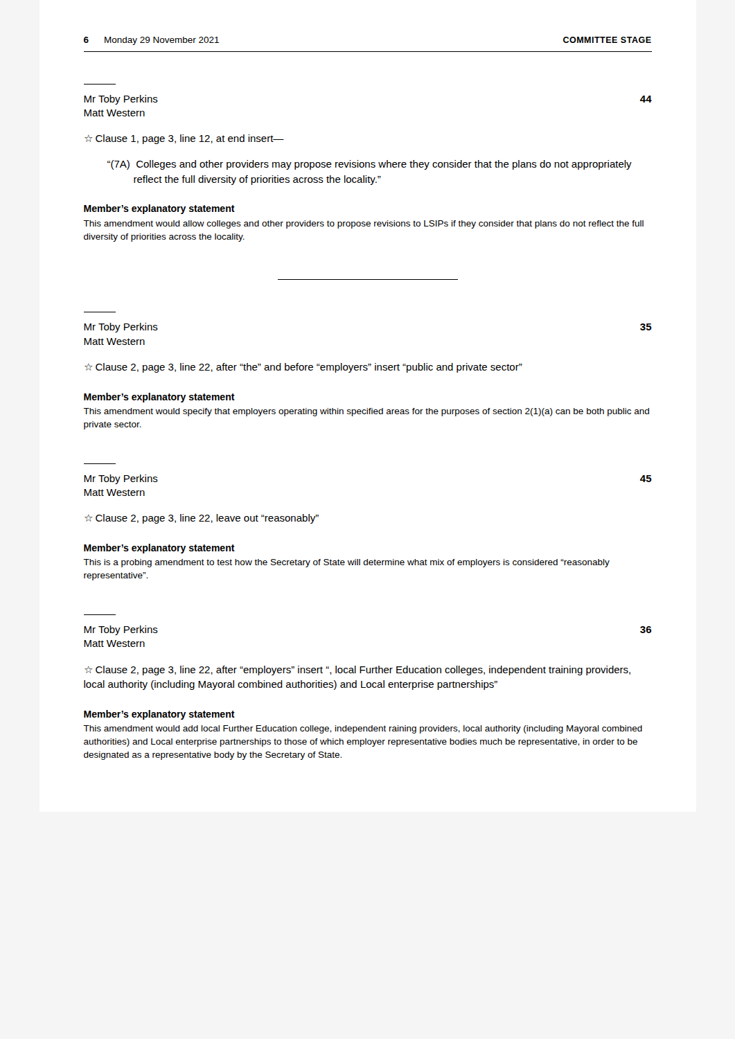6 Monday 29 November 2021 Committee Stage
Mr Toby Perkins
Matt Western
44
☆Clause 1, page 3, line 12, at end insert—
“(7A) Colleges and other providers may propose revisions where they consider that the plans do not appropriately reflect the full diversity of priorities across the locality.”
Member’s explanatory statement
This amendment would allow colleges and other providers to propose revisions to LSIPs if they consider that plans do not reflect the full diversity of priorities across the locality.
Mr Toby Perkins
Matt Western
35
☆Clause 2, page 3, line 22, after “the” and before “employers” insert “public and private sector”
Member’s explanatory statement
This amendment would specify that employers operating within specified areas for the purposes of section 2(1)(a) can be both public and private sector.
Mr Toby Perkins
Matt Western
45
☆Clause 2, page 3, line 22, leave out “reasonably”
Member’s explanatory statement
This is a probing amendment to test how the Secretary of State will determine what mix of employers is considered “reasonably representative”.
Mr Toby Perkins
Matt Western
36
☆Clause 2, page 3, line 22, after “employers” insert “, local Further Education colleges, independent training providers, local authority (including Mayoral combined authorities) and Local enterprise partnerships”
Member’s explanatory statement
This amendment would add local Further Education college, independent raining providers, local authority (including Mayoral combined authorities) and Local enterprise partnerships to those of which employer representative bodies much be representative, in order to be designated as a representative body by the Secretary of State.